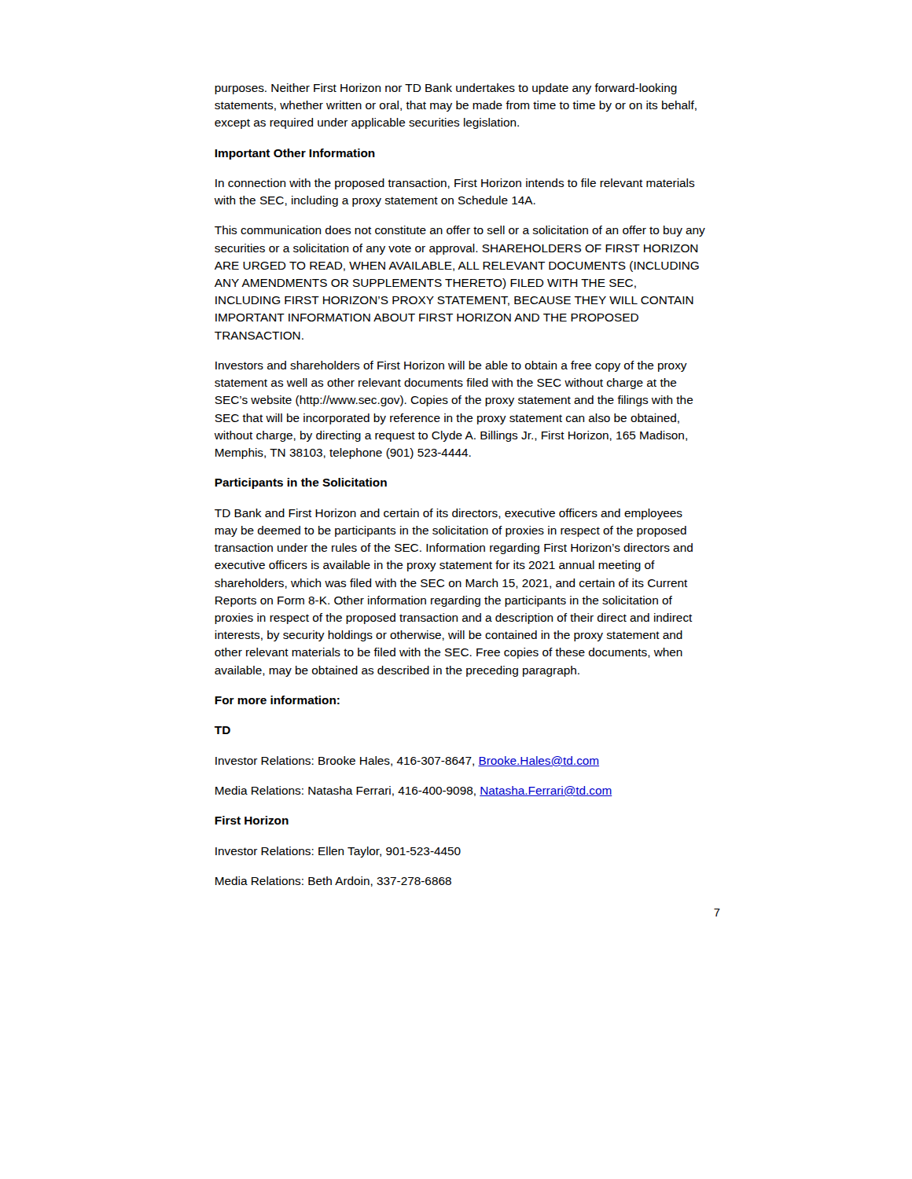purposes. Neither First Horizon nor TD Bank undertakes to update any forward-looking statements, whether written or oral, that may be made from time to time by or on its behalf, except as required under applicable securities legislation.
Important Other Information
In connection with the proposed transaction, First Horizon intends to file relevant materials with the SEC, including a proxy statement on Schedule 14A.
This communication does not constitute an offer to sell or a solicitation of an offer to buy any securities or a solicitation of any vote or approval. SHAREHOLDERS OF FIRST HORIZON ARE URGED TO READ, WHEN AVAILABLE, ALL RELEVANT DOCUMENTS (INCLUDING ANY AMENDMENTS OR SUPPLEMENTS THERETO) FILED WITH THE SEC, INCLUDING FIRST HORIZON’S PROXY STATEMENT, BECAUSE THEY WILL CONTAIN IMPORTANT INFORMATION ABOUT FIRST HORIZON AND THE PROPOSED TRANSACTION.
Investors and shareholders of First Horizon will be able to obtain a free copy of the proxy statement as well as other relevant documents filed with the SEC without charge at the SEC’s website (http://www.sec.gov). Copies of the proxy statement and the filings with the SEC that will be incorporated by reference in the proxy statement can also be obtained, without charge, by directing a request to Clyde A. Billings Jr., First Horizon, 165 Madison, Memphis, TN 38103, telephone (901) 523-4444.
Participants in the Solicitation
TD Bank and First Horizon and certain of its directors, executive officers and employees may be deemed to be participants in the solicitation of proxies in respect of the proposed transaction under the rules of the SEC. Information regarding First Horizon’s directors and executive officers is available in the proxy statement for its 2021 annual meeting of shareholders, which was filed with the SEC on March 15, 2021, and certain of its Current Reports on Form 8-K. Other information regarding the participants in the solicitation of proxies in respect of the proposed transaction and a description of their direct and indirect interests, by security holdings or otherwise, will be contained in the proxy statement and other relevant materials to be filed with the SEC. Free copies of these documents, when available, may be obtained as described in the preceding paragraph.
For more information:
TD
Investor Relations: Brooke Hales, 416-307-8647, Brooke.Hales@td.com
Media Relations: Natasha Ferrari, 416-400-9098, Natasha.Ferrari@td.com
First Horizon
Investor Relations: Ellen Taylor, 901-523-4450
Media Relations: Beth Ardoin, 337-278-6868
7